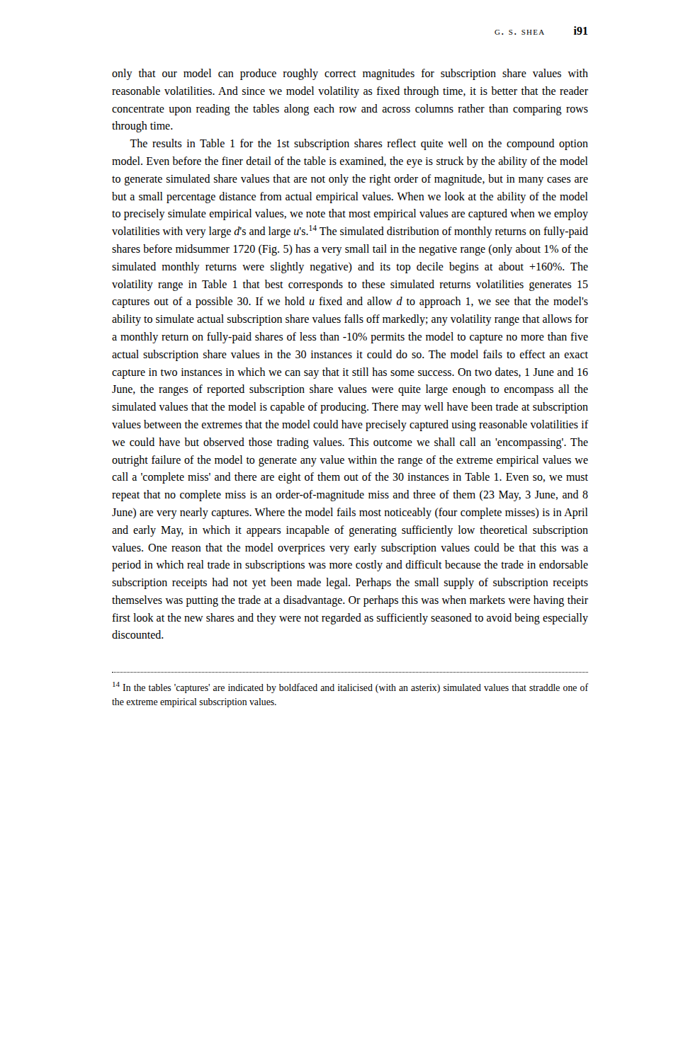g. s. shea i91
only that our model can produce roughly correct magnitudes for subscription share values with reasonable volatilities. And since we model volatility as fixed through time, it is better that the reader concentrate upon reading the tables along each row and across columns rather than comparing rows through time.
The results in Table 1 for the 1st subscription shares reflect quite well on the compound option model. Even before the finer detail of the table is examined, the eye is struck by the ability of the model to generate simulated share values that are not only the right order of magnitude, but in many cases are but a small percentage distance from actual empirical values. When we look at the ability of the model to precisely simulate empirical values, we note that most empirical values are captured when we employ volatilities with very large d's and large u's.14 The simulated distribution of monthly returns on fully-paid shares before midsummer 1720 (Fig. 5) has a very small tail in the negative range (only about 1% of the simulated monthly returns were slightly negative) and its top decile begins at about +160%. The volatility range in Table 1 that best corresponds to these simulated returns volatilities generates 15 captures out of a possible 30. If we hold u fixed and allow d to approach 1, we see that the model's ability to simulate actual subscription share values falls off markedly; any volatility range that allows for a monthly return on fully-paid shares of less than -10% permits the model to capture no more than five actual subscription share values in the 30 instances it could do so. The model fails to effect an exact capture in two instances in which we can say that it still has some success. On two dates, 1 June and 16 June, the ranges of reported subscription share values were quite large enough to encompass all the simulated values that the model is capable of producing. There may well have been trade at subscription values between the extremes that the model could have precisely captured using reasonable volatilities if we could have but observed those trading values. This outcome we shall call an 'encompassing'. The outright failure of the model to generate any value within the range of the extreme empirical values we call a 'complete miss' and there are eight of them out of the 30 instances in Table 1. Even so, we must repeat that no complete miss is an order-of-magnitude miss and three of them (23 May, 3 June, and 8 June) are very nearly captures. Where the model fails most noticeably (four complete misses) is in April and early May, in which it appears incapable of generating sufficiently low theoretical subscription values. One reason that the model overprices very early subscription values could be that this was a period in which real trade in subscriptions was more costly and difficult because the trade in endorsable subscription receipts had not yet been made legal. Perhaps the small supply of subscription receipts themselves was putting the trade at a disadvantage. Or perhaps this was when markets were having their first look at the new shares and they were not regarded as sufficiently seasoned to avoid being especially discounted.
14 In the tables 'captures' are indicated by boldfaced and italicised (with an asterix) simulated values that straddle one of the extreme empirical subscription values.